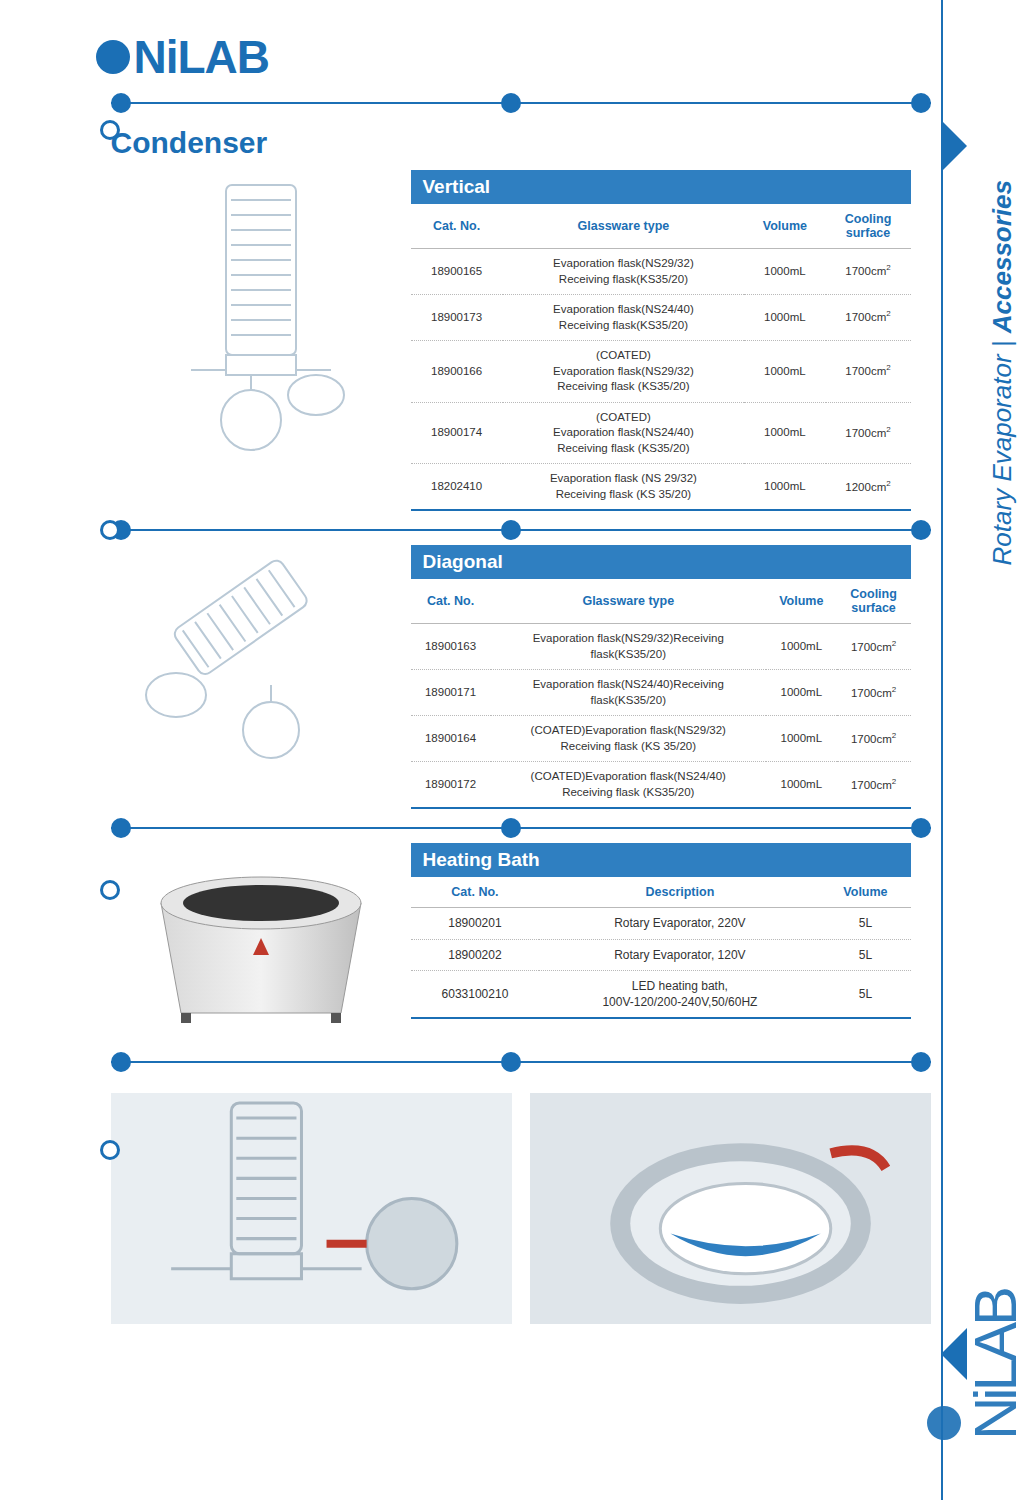NiLAB
Condenser
Vertical
| Cat. No. | Glassware type | Volume | Cooling surface |
| --- | --- | --- | --- |
| 18900165 | Evaporation flask(NS29/32) Receiving flask(KS35/20) | 1000mL | 1700cm 2 |
| 18900173 | Evaporation flask(NS24/40) Receiving flask(KS35/20) | 1000mL | 1700cm 2 |
| 18900166 | (COATED) Evaporation flask(NS29/32) Receiving flask (KS35/20) | 1000mL | 1700cm 2 |
| 18900174 | (COATED) Evaporation flask(NS24/40) Receiving flask (KS35/20) | 1000mL | 1700cm 2 |
| 18202410 | Evaporation flask (NS 29/32) Receiving flask (KS 35/20) | 1000mL | 1200cm 2 |
Diagonal
| Cat. No. | Glassware type | Volume | Cooling surface |
| --- | --- | --- | --- |
| 18900163 | Evaporation flask(NS29/32)Receiving flask(KS35/20) | 1000mL | 1700cm 2 |
| 18900171 | Evaporation flask(NS24/40)Receiving flask(KS35/20) | 1000mL | 1700cm 2 |
| 18900164 | (COATED)Evaporation flask(NS29/32) Receiving flask (KS 35/20) | 1000mL | 1700cm 2 |
| 18900172 | (COATED)Evaporation flask(NS24/40) Receiving flask (KS35/20) | 1000mL | 1700cm 2 |
Heating Bath
| Cat. No. | Description | Volume |
| --- | --- | --- |
| 18900201 | Rotary Evaporator, 220V | 5L |
| 18900202 | Rotary Evaporator, 120V | 5L |
| 6033100210 | LED heating bath, 100V-120/200-240V,50/60HZ | 5L |
Rotary Evaporator | Accessories
NiLAB